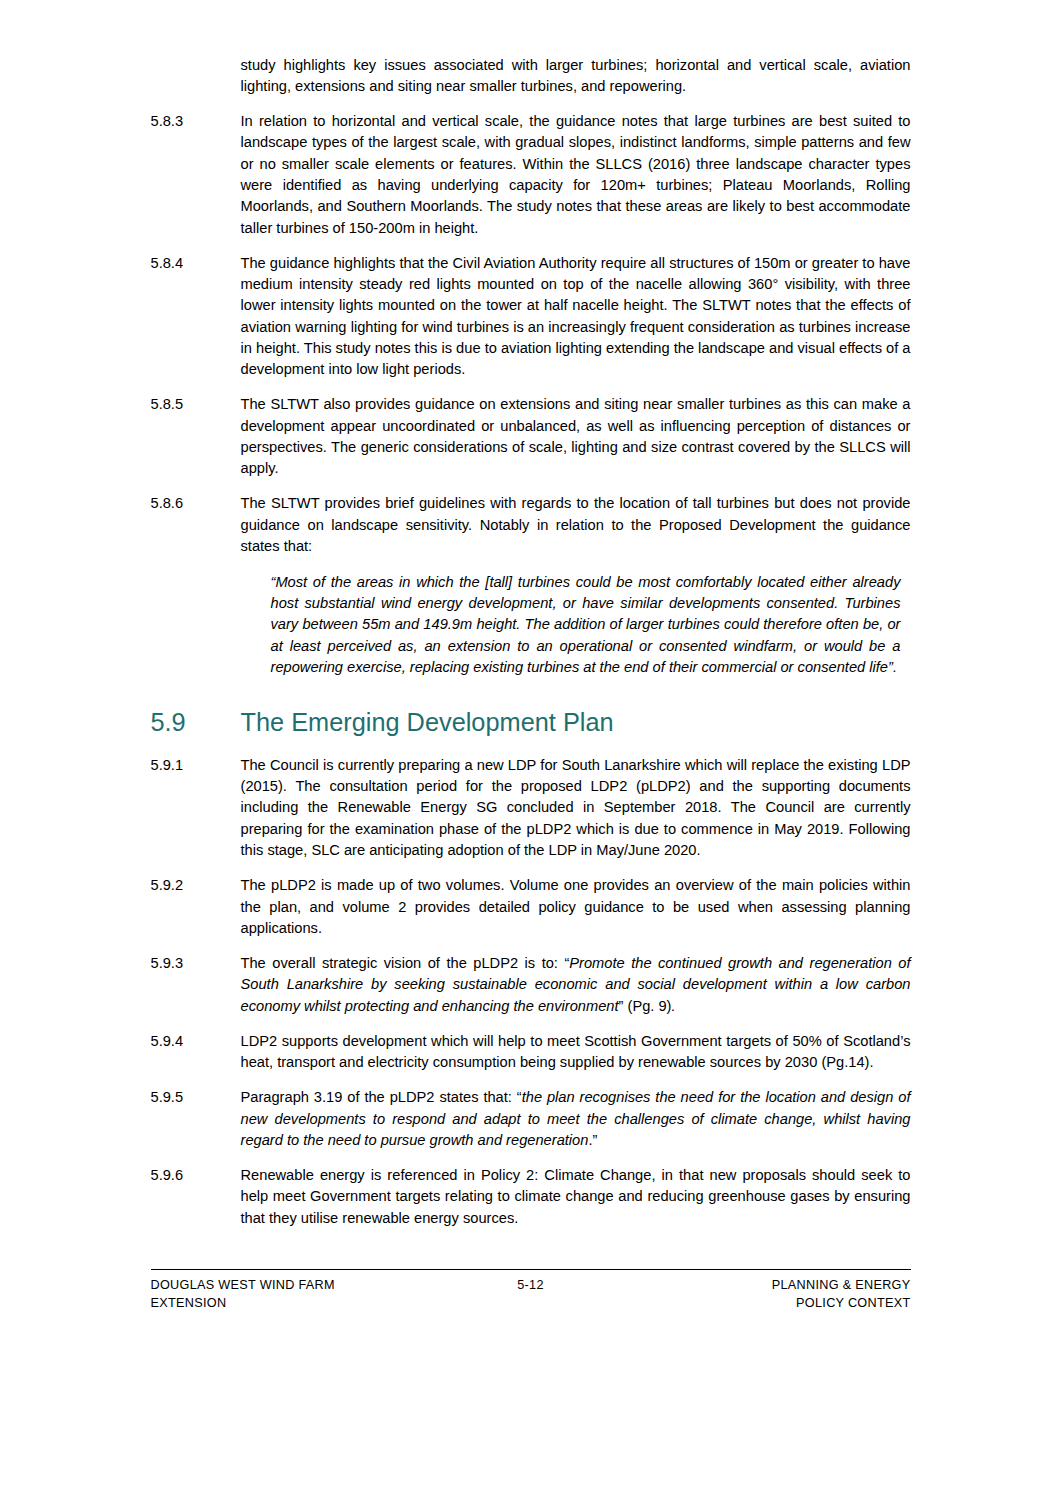study highlights key issues associated with larger turbines; horizontal and vertical scale, aviation lighting, extensions and siting near smaller turbines, and repowering.
5.8.3
In relation to horizontal and vertical scale, the guidance notes that large turbines are best suited to landscape types of the largest scale, with gradual slopes, indistinct landforms, simple patterns and few or no smaller scale elements or features. Within the SLLCS (2016) three landscape character types were identified as having underlying capacity for 120m+ turbines; Plateau Moorlands, Rolling Moorlands, and Southern Moorlands. The study notes that these areas are likely to best accommodate taller turbines of 150-200m in height.
5.8.4
The guidance highlights that the Civil Aviation Authority require all structures of 150m or greater to have medium intensity steady red lights mounted on top of the nacelle allowing 360° visibility, with three lower intensity lights mounted on the tower at half nacelle height. The SLTWT notes that the effects of aviation warning lighting for wind turbines is an increasingly frequent consideration as turbines increase in height. This study notes this is due to aviation lighting extending the landscape and visual effects of a development into low light periods.
5.8.5
The SLTWT also provides guidance on extensions and siting near smaller turbines as this can make a development appear uncoordinated or unbalanced, as well as influencing perception of distances or perspectives. The generic considerations of scale, lighting and size contrast covered by the SLLCS will apply.
5.8.6
The SLTWT provides brief guidelines with regards to the location of tall turbines but does not provide guidance on landscape sensitivity. Notably in relation to the Proposed Development the guidance states that:
“Most of the areas in which the [tall] turbines could be most comfortably located either already host substantial wind energy development, or have similar developments consented. Turbines vary between 55m and 149.9m height. The addition of larger turbines could therefore often be, or at least perceived as, an extension to an operational or consented windfarm, or would be a repowering exercise, replacing existing turbines at the end of their commercial or consented life”.
5.9 The Emerging Development Plan
5.9.1
The Council is currently preparing a new LDP for South Lanarkshire which will replace the existing LDP (2015). The consultation period for the proposed LDP2 (pLDP2) and the supporting documents including the Renewable Energy SG concluded in September 2018. The Council are currently preparing for the examination phase of the pLDP2 which is due to commence in May 2019. Following this stage, SLC are anticipating adoption of the LDP in May/June 2020.
5.9.2
The pLDP2 is made up of two volumes. Volume one provides an overview of the main policies within the plan, and volume 2 provides detailed policy guidance to be used when assessing planning applications.
5.9.3
The overall strategic vision of the pLDP2 is to: “Promote the continued growth and regeneration of South Lanarkshire by seeking sustainable economic and social development within a low carbon economy whilst protecting and enhancing the environment” (Pg. 9).
5.9.4
LDP2 supports development which will help to meet Scottish Government targets of 50% of Scotland’s heat, transport and electricity consumption being supplied by renewable sources by 2030 (Pg.14).
5.9.5
Paragraph 3.19 of the pLDP2 states that: “the plan recognises the need for the location and design of new developments to respond and adapt to meet the challenges of climate change, whilst having regard to the need to pursue growth and regeneration.”
5.9.6
Renewable energy is referenced in Policy 2: Climate Change, in that new proposals should seek to help meet Government targets relating to climate change and reducing greenhouse gases by ensuring that they utilise renewable energy sources.
DOUGLAS WEST WIND FARM EXTENSION
5-12
PLANNING & ENERGY POLICY CONTEXT